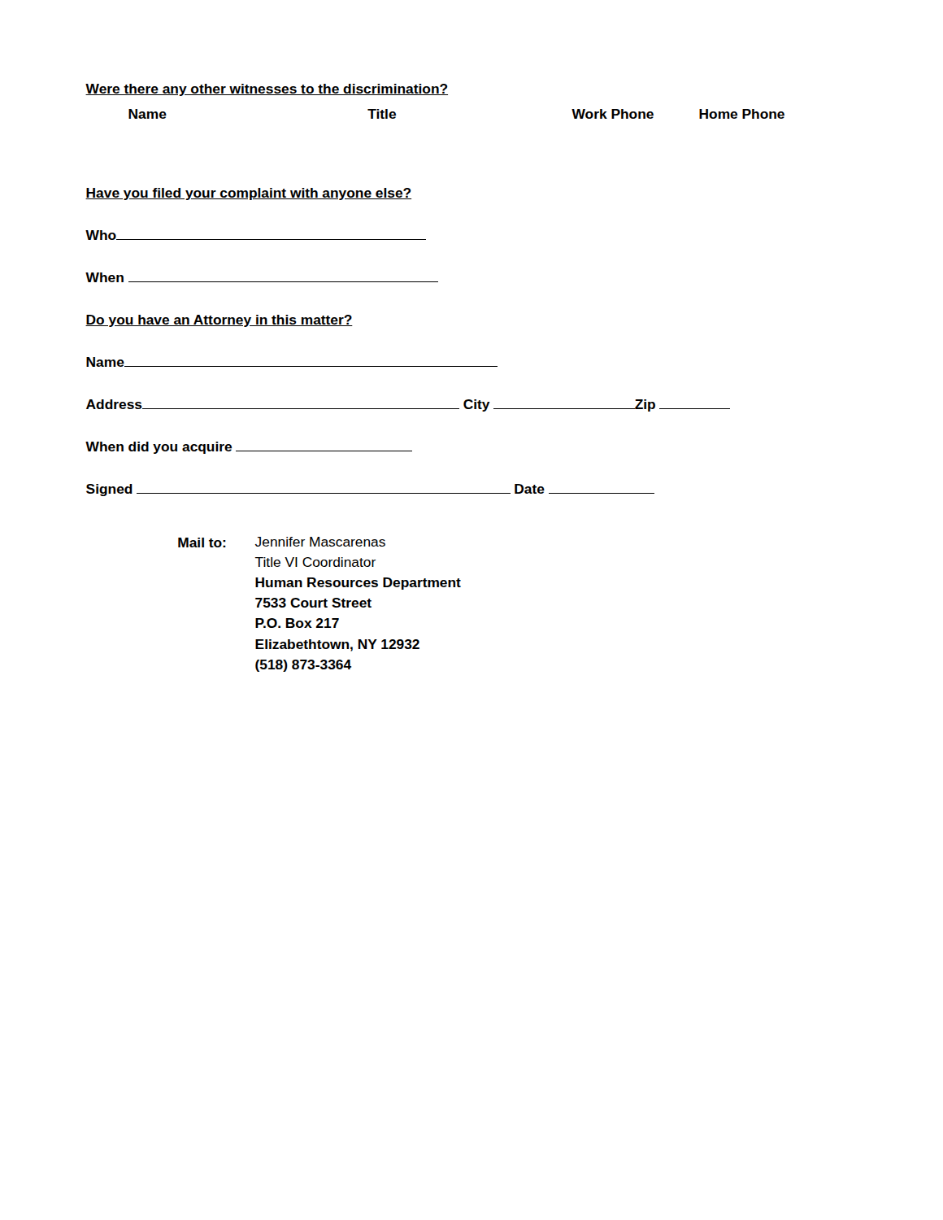Were there any other witnesses to the discrimination?
Name Title Work Phone Home Phone
Have you filed your complaint with anyone else?
Who
When
Do you have an Attorney in this matter?
Name
Address City Zip
When did you acquire
Signed Date
Mail to:
Jennifer Mascarenas
Title VI Coordinator
Human Resources Department
7533 Court Street
P.O. Box 217
Elizabethtown, NY 12932
(518) 873-3364